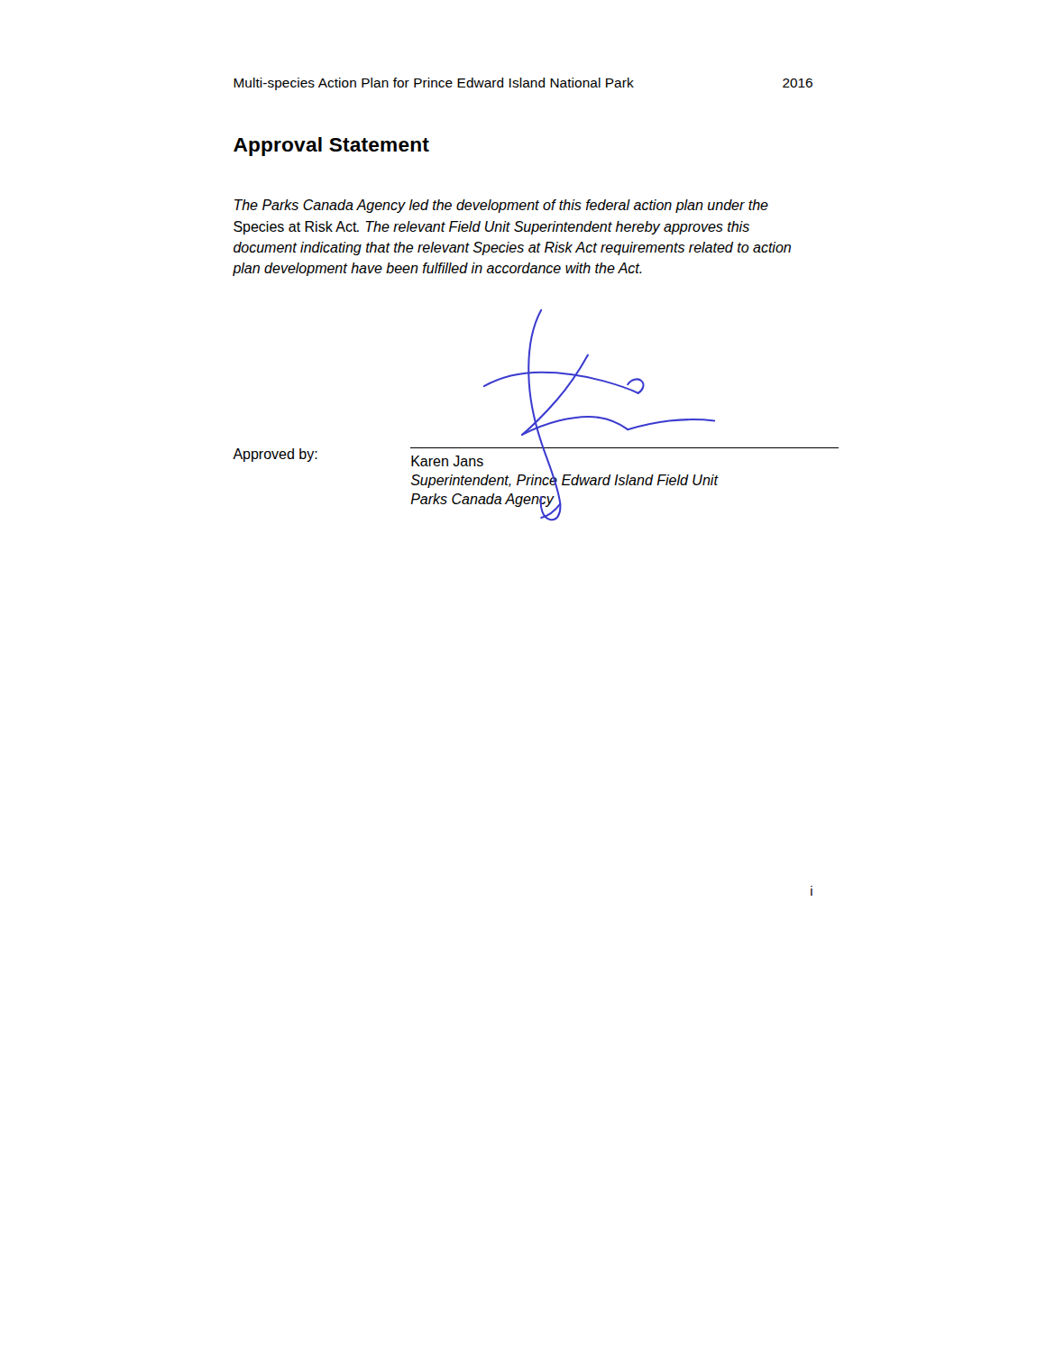Multi-species Action Plan for Prince Edward Island National Park 2016
Approval Statement
The Parks Canada Agency led the development of this federal action plan under the Species at Risk Act. The relevant Field Unit Superintendent hereby approves this document indicating that the relevant Species at Risk Act requirements related to action plan development have been fulfilled in accordance with the Act.
Approved by:
Karen Jans
Superintendent, Prince Edward Island Field Unit
Parks Canada Agency
i